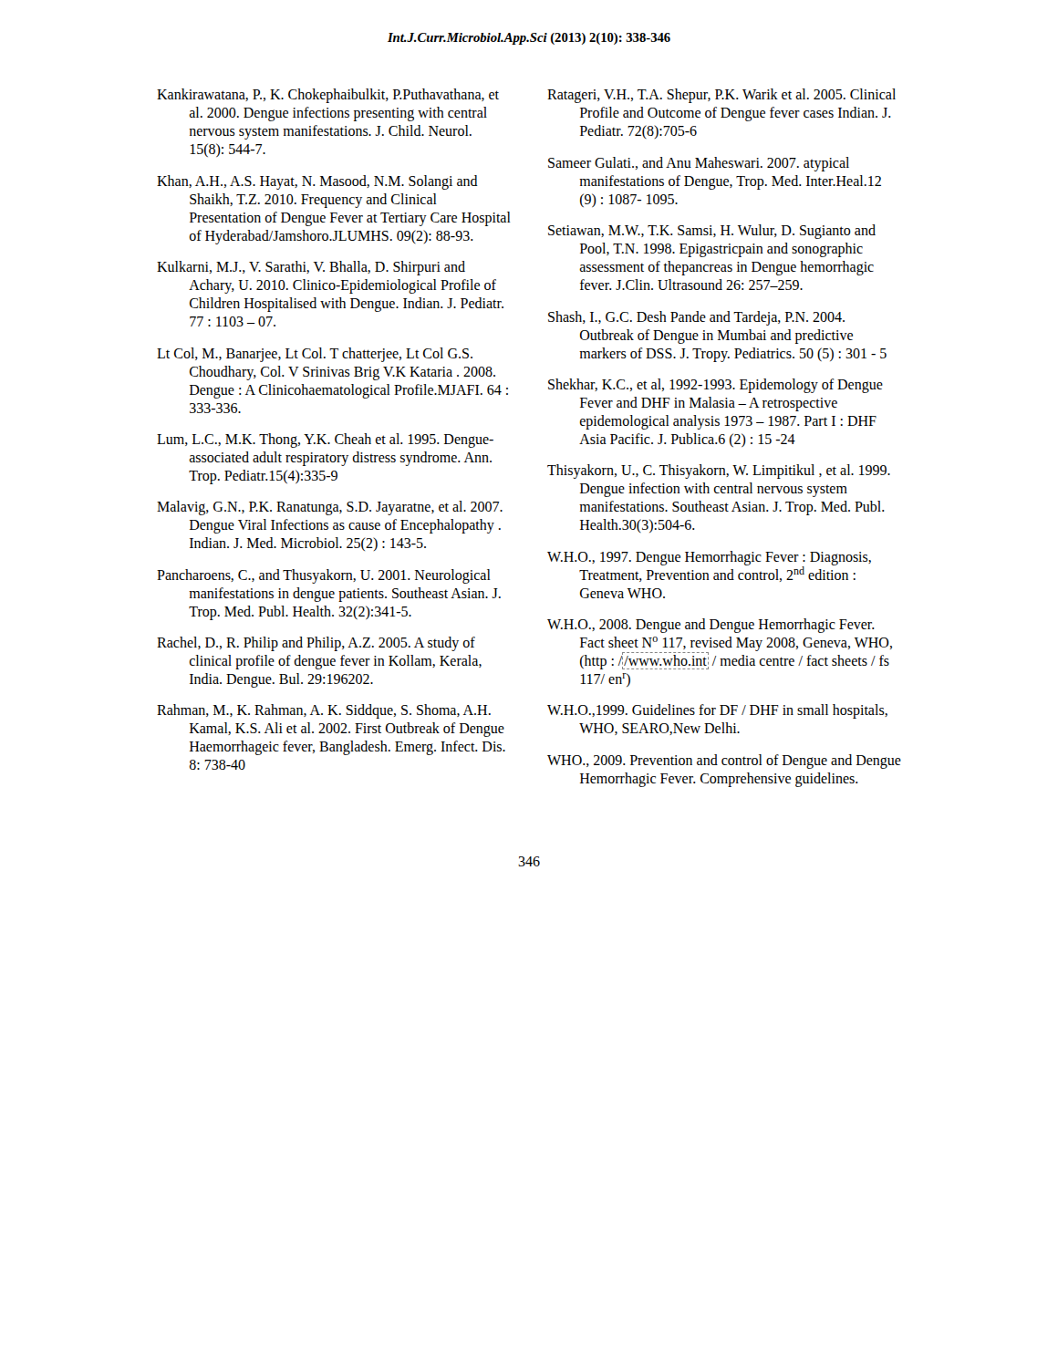Int.J.Curr.Microbiol.App.Sci (2013) 2(10): 338-346
Kankirawatana, P., K. Chokephaibulkit, P.Puthavathana, et al. 2000. Dengue infections presenting with central nervous system manifestations. J. Child. Neurol. 15(8): 544-7.
Khan, A.H., A.S. Hayat, N. Masood, N.M. Solangi and Shaikh, T.Z. 2010. Frequency and Clinical Presentation of Dengue Fever at Tertiary Care Hospital of Hyderabad/Jamshoro.JLUMHS. 09(2): 88-93.
Kulkarni, M.J., V. Sarathi, V. Bhalla, D. Shirpuri and Achary, U. 2010. Clinico-Epidemiological Profile of Children Hospitalised with Dengue. Indian. J. Pediatr. 77 : 1103 – 07.
Lt Col, M., Banarjee, Lt Col. T chatterjee, Lt Col G.S. Choudhary, Col. V Srinivas Brig V.K Kataria . 2008. Dengue : A Clinicohaematological Profile.MJAFI. 64 : 333-336.
Lum, L.C., M.K. Thong, Y.K. Cheah et al. 1995. Dengue-associated adult respiratory distress syndrome. Ann. Trop. Pediatr.15(4):335-9
Malavig, G.N., P.K. Ranatunga, S.D. Jayaratne, et al. 2007. Dengue Viral Infections as cause of Encephalopathy . Indian. J. Med. Microbiol. 25(2) : 143-5.
Pancharoens, C., and Thusyakorn, U. 2001. Neurological manifestations in dengue patients. Southeast Asian. J. Trop. Med. Publ. Health. 32(2):341-5.
Rachel, D., R. Philip and Philip, A.Z. 2005. A study of clinical profile of dengue fever in Kollam, Kerala, India. Dengue. Bul. 29:196202.
Rahman, M., K. Rahman, A. K. Siddque, S. Shoma, A.H. Kamal, K.S. Ali et al. 2002. First Outbreak of Dengue Haemorrhageic fever, Bangladesh. Emerg. Infect. Dis. 8: 738-40
Ratageri, V.H., T.A. Shepur, P.K. Warik et al. 2005. Clinical Profile and Outcome of Dengue fever cases Indian. J. Pediatr. 72(8):705-6
Sameer Gulati., and Anu Maheswari. 2007. atypical manifestations of Dengue, Trop. Med. Inter.Heal.12 (9) : 1087- 1095.
Setiawan, M.W., T.K. Samsi, H. Wulur, D. Sugianto and Pool, T.N. 1998. Epigastricpain and sonographic assessment of thepancreas in Dengue hemorrhagic fever. J.Clin. Ultrasound 26: 257–259.
Shash, I., G.C. Desh Pande and Tardeja, P.N. 2004. Outbreak of Dengue in Mumbai and predictive markers of DSS. J. Tropy. Pediatrics. 50 (5) : 301 - 5
Shekhar, K.C., et al, 1992-1993. Epidemology of Dengue Fever and DHF in Malasia – A retrospective epidemological analysis 1973 – 1987. Part I : DHF Asia Pacific. J. Publica.6 (2) : 15 -24
Thisyakorn, U., C. Thisyakorn, W. Limpitikul , et al. 1999. Dengue infection with central nervous system manifestations. Southeast Asian. J. Trop. Med. Publ. Health.30(3):504-6.
W.H.O., 1997. Dengue Hemorrhagic Fever : Diagnosis, Treatment, Prevention and control, 2nd edition : Geneva WHO.
W.H.O., 2008. Dengue and Dengue Hemorrhagic Fever. Fact sheet No 117, revised May 2008, Geneva, WHO, (http : //www.who.int / media centre / fact sheets / fs 117/ enr)
W.H.O.,1999. Guidelines for DF / DHF in small hospitals, WHO, SEARO,New Delhi.
WHO., 2009. Prevention and control of Dengue and Dengue Hemorrhagic Fever. Comprehensive guidelines.
346